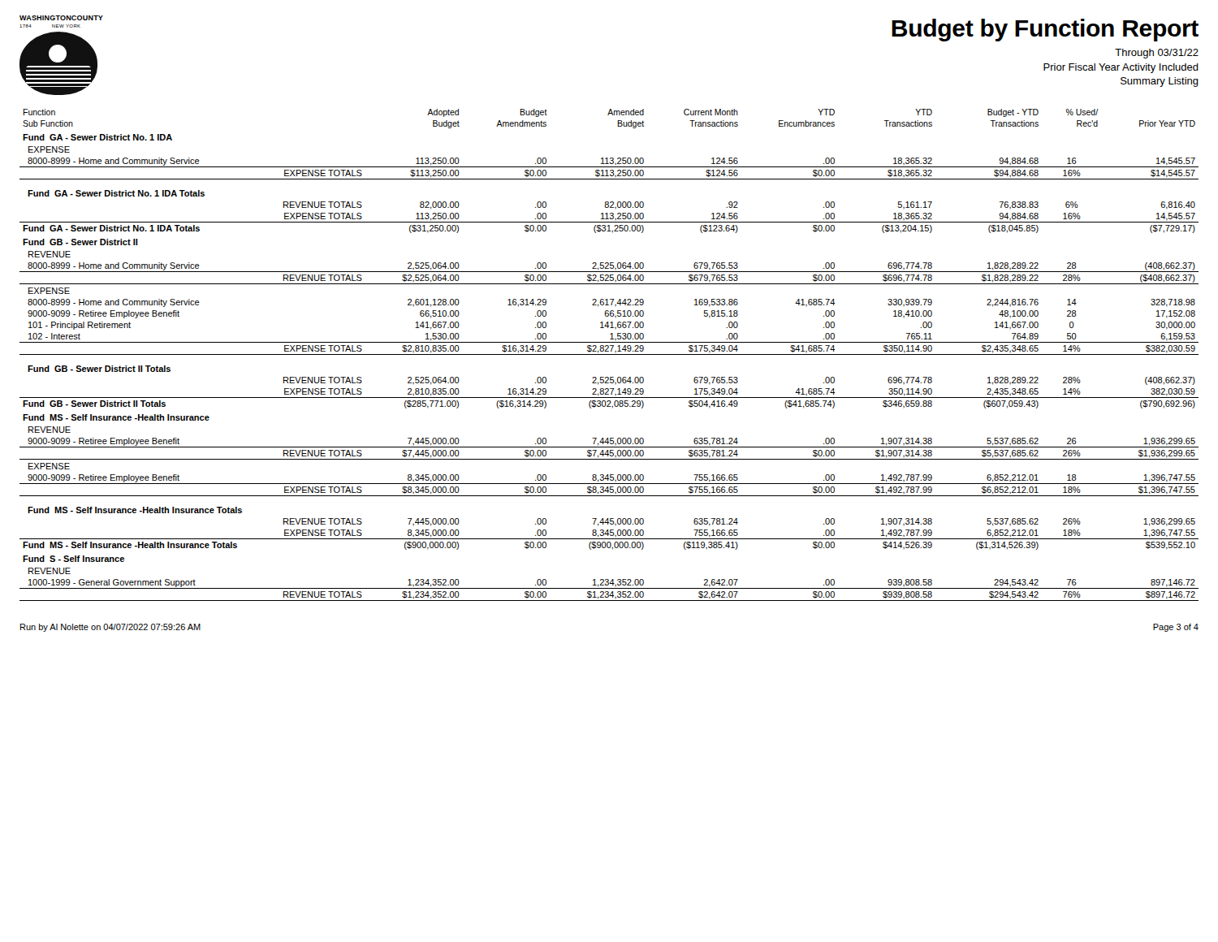WASHINGTONCOUNTY
1784 NEW YORK
Budget by Function Report
Through 03/31/22
Prior Fiscal Year Activity Included
Summary Listing
| Function | Adopted | Budget | Amended | Current Month | YTD | YTD | Budget - YTD | % Used/ | |
| --- | --- | --- | --- | --- | --- | --- | --- | --- | --- |
| Sub Function | Budget | Amendments | Budget | Transactions | Encumbrances | Transactions | Transactions | Rec'd | Prior Year YTD |
| Fund GA - Sewer District No. 1 IDA |
| EXPENSE | |
| 8000-8999 - Home and Community Service | 113,250.00 | .00 | 113,250.00 | 124.56 | .00 | 18,365.32 | 94,884.68 | 16 | 14,545.57 |
| EXPENSE TOTALS | $113,250.00 | $0.00 | $113,250.00 | $124.56 | $0.00 | $18,365.32 | $94,884.68 | 16% | $14,545.57 |
| Fund GA - Sewer District No. 1 IDA Totals | |
| REVENUE TOTALS | 82,000.00 | .00 | 82,000.00 | .92 | .00 | 5,161.17 | 76,838.83 | 6% | 6,816.40 |
| EXPENSE TOTALS | 113,250.00 | .00 | 113,250.00 | 124.56 | .00 | 18,365.32 | 94,884.68 | 16% | 14,545.57 |
| Fund GA - Sewer District No. 1 IDA Totals | ($31,250.00) | $0.00 | ($31,250.00) | ($123.64) | $0.00 | ($13,204.15) | ($18,045.85) | | ($7,729.17) |
| Fund GB - Sewer District II |
| REVENUE | |
| 8000-8999 - Home and Community Service | 2,525,064.00 | .00 | 2,525,064.00 | 679,765.53 | .00 | 696,774.78 | 1,828,289.22 | 28 | (408,662.37) |
| REVENUE TOTALS | $2,525,064.00 | $0.00 | $2,525,064.00 | $679,765.53 | $0.00 | $696,774.78 | $1,828,289.22 | 28% | ($408,662.37) |
| EXPENSE | |
| 8000-8999 - Home and Community Service | 2,601,128.00 | 16,314.29 | 2,617,442.29 | 169,533.86 | 41,685.74 | 330,939.79 | 2,244,816.76 | 14 | 328,718.98 |
| 9000-9099 - Retiree Employee Benefit | 66,510.00 | .00 | 66,510.00 | 5,815.18 | .00 | 18,410.00 | 48,100.00 | 28 | 17,152.08 |
| 101 - Principal Retirement | 141,667.00 | .00 | 141,667.00 | .00 | .00 | .00 | 141,667.00 | 0 | 30,000.00 |
| 102 - Interest | 1,530.00 | .00 | 1,530.00 | .00 | .00 | 765.11 | 764.89 | 50 | 6,159.53 |
| EXPENSE TOTALS | $2,810,835.00 | $16,314.29 | $2,827,149.29 | $175,349.04 | $41,685.74 | $350,114.90 | $2,435,348.65 | 14% | $382,030.59 |
| Fund GB - Sewer District II Totals | |
| REVENUE TOTALS | 2,525,064.00 | .00 | 2,525,064.00 | 679,765.53 | .00 | 696,774.78 | 1,828,289.22 | 28% | (408,662.37) |
| EXPENSE TOTALS | 2,810,835.00 | 16,314.29 | 2,827,149.29 | 175,349.04 | 41,685.74 | 350,114.90 | 2,435,348.65 | 14% | 382,030.59 |
| Fund GB - Sewer District II Totals | ($285,771.00) | ($16,314.29) | ($302,085.29) | $504,416.49 | ($41,685.74) | $346,659.88 | ($607,059.43) | | ($790,692.96) |
| Fund MS - Self Insurance -Health Insurance |
| REVENUE | |
| 9000-9099 - Retiree Employee Benefit | 7,445,000.00 | .00 | 7,445,000.00 | 635,781.24 | .00 | 1,907,314.38 | 5,537,685.62 | 26 | 1,936,299.65 |
| REVENUE TOTALS | $7,445,000.00 | $0.00 | $7,445,000.00 | $635,781.24 | $0.00 | $1,907,314.38 | $5,537,685.62 | 26% | $1,936,299.65 |
| EXPENSE | |
| 9000-9099 - Retiree Employee Benefit | 8,345,000.00 | .00 | 8,345,000.00 | 755,166.65 | .00 | 1,492,787.99 | 6,852,212.01 | 18 | 1,396,747.55 |
| EXPENSE TOTALS | $8,345,000.00 | $0.00 | $8,345,000.00 | $755,166.65 | $0.00 | $1,492,787.99 | $6,852,212.01 | 18% | $1,396,747.55 |
| Fund MS - Self Insurance -Health Insurance Totals | |
| REVENUE TOTALS | 7,445,000.00 | .00 | 7,445,000.00 | 635,781.24 | .00 | 1,907,314.38 | 5,537,685.62 | 26% | 1,936,299.65 |
| EXPENSE TOTALS | 8,345,000.00 | .00 | 8,345,000.00 | 755,166.65 | .00 | 1,492,787.99 | 6,852,212.01 | 18% | 1,396,747.55 |
| Fund MS - Self Insurance -Health Insurance Totals | ($900,000.00) | $0.00 | ($900,000.00) | ($119,385.41) | $0.00 | $414,526.39 | ($1,314,526.39) | | $539,552.10 |
| Fund S - Self Insurance |
| REVENUE | |
| 1000-1999 - General Government Support | 1,234,352.00 | .00 | 1,234,352.00 | 2,642.07 | .00 | 939,808.58 | 294,543.42 | 76 | 897,146.72 |
| REVENUE TOTALS | $1,234,352.00 | $0.00 | $1,234,352.00 | $2,642.07 | $0.00 | $939,808.58 | $294,543.42 | 76% | $897,146.72 |
Run by Al Nolette on 04/07/2022 07:59:26 AM
Page 3 of 4